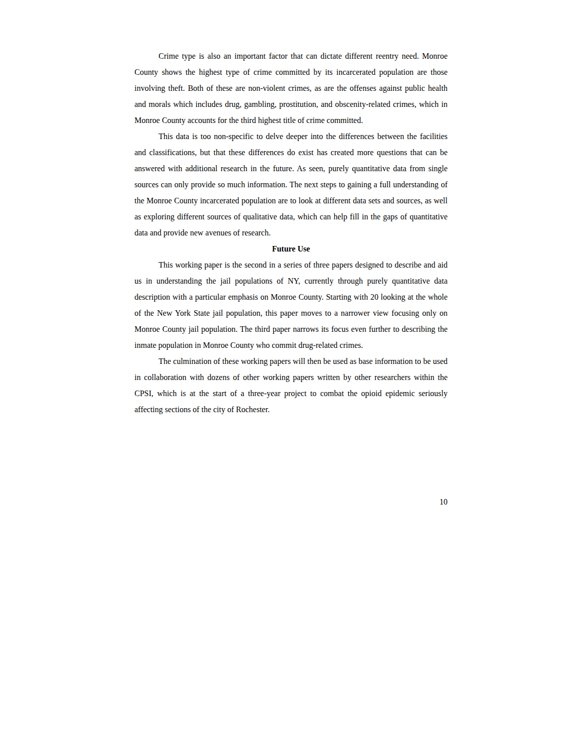Crime type is also an important factor that can dictate different reentry need. Monroe County shows the highest type of crime committed by its incarcerated population are those involving theft. Both of these are non-violent crimes, as are the offenses against public health and morals which includes drug, gambling, prostitution, and obscenity-related crimes, which in Monroe County accounts for the third highest title of crime committed.
This data is too non-specific to delve deeper into the differences between the facilities and classifications, but that these differences do exist has created more questions that can be answered with additional research in the future. As seen, purely quantitative data from single sources can only provide so much information. The next steps to gaining a full understanding of the Monroe County incarcerated population are to look at different data sets and sources, as well as exploring different sources of qualitative data, which can help fill in the gaps of quantitative data and provide new avenues of research.
Future Use
This working paper is the second in a series of three papers designed to describe and aid us in understanding the jail populations of NY, currently through purely quantitative data description with a particular emphasis on Monroe County. Starting with 20 looking at the whole of the New York State jail population, this paper moves to a narrower view focusing only on Monroe County jail population. The third paper narrows its focus even further to describing the inmate population in Monroe County who commit drug-related crimes.
The culmination of these working papers will then be used as base information to be used in collaboration with dozens of other working papers written by other researchers within the CPSI, which is at the start of a three-year project to combat the opioid epidemic seriously affecting sections of the city of Rochester.
10